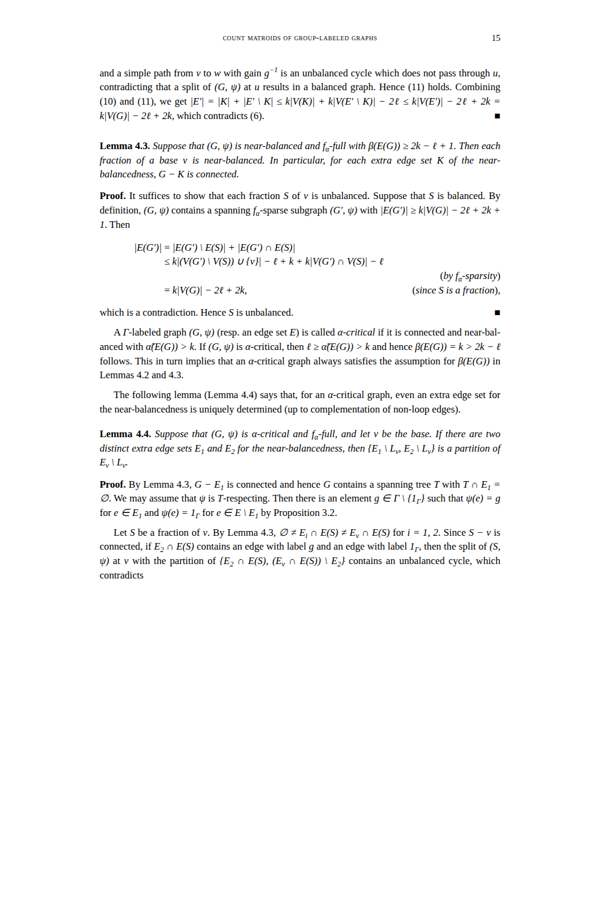count matroids of group-labeled graphs 15
and a simple path from v to w with gain g−1 is an unbalanced cycle which does not pass through u, contradicting that a split of (G, ψ) at u results in a balanced graph. Hence (11) holds. Combining (10) and (11), we get |E′| = |K| + |E′ \ K| ≤ k|V(K)| + k|V(E′ \ K)| − 2ℓ ≤ k|V(E′)| − 2ℓ + 2k = k|V(G)| − 2ℓ + 2k, which contradicts (6).■
Lemma 4.3. Suppose that (G, ψ) is near-balanced and fα-full with β(E(G)) ≥ 2k − ℓ + 1. Then each fraction of a base v is near-balanced. In particular, for each extra edge set K of the near-balancedness, G − K is connected.
Proof. It suffices to show that each fraction S of v is unbalanced. Suppose that S is balanced. By definition, (G, ψ) contains a spanning fα-sparse subgraph (G′, ψ) with |E(G′)| ≥ k|V(G)| − 2ℓ + 2k + 1. Then
|E(G′)| = |E(G′) \ E(S)| + |E(G′) ∩ E(S)|
≤ k|(V(G′) \ V(S)) ∪ {v}| − ℓ + k + k|V(G′) ∩ V(S)| − ℓ
(by fα-sparsity)
= k|V(G)| − 2ℓ + 2k, (since S is a fraction),
which is a contradiction. Hence S is unbalanced.■
A Γ-labeled graph (G, ψ) (resp. an edge set E) is called α-critical if it is connected and near-balanced with α̃(E(G)) > k. If (G, ψ) is α-critical, then ℓ ≥ α̃(E(G)) > k and hence β(E(G)) = k > 2k − ℓ follows. This in turn implies that an α-critical graph always satisfies the assumption for β(E(G)) in Lemmas 4.2 and 4.3.
The following lemma (Lemma 4.4) says that, for an α-critical graph, even an extra edge set for the near-balancedness is uniquely determined (up to complementation of non-loop edges).
Lemma 4.4. Suppose that (G, ψ) is α-critical and fα-full, and let v be the base. If there are two distinct extra edge sets E1 and E2 for the near-balancedness, then {E1 \ Lv, E2 \ Lv} is a partition of Ev \ Lv.
Proof. By Lemma 4.3, G − E1 is connected and hence G contains a spanning tree T with T ∩ E1 = ∅. We may assume that ψ is T-respecting. Then there is an element g ∈ Γ \ {1Γ} such that ψ(e) = g for e ∈ E1 and ψ(e) = 1Γ for e ∈ E \ E1 by Proposition 3.2.
Let S be a fraction of v. By Lemma 4.3, ∅ ≠ Ei ∩ E(S) ≠ Ev ∩ E(S) for i = 1, 2. Since S − v is connected, if E2 ∩ E(S) contains an edge with label g and an edge with label 1Γ, then the split of (S, ψ) at v with the partition of {E2 ∩ E(S), (Ev ∩ E(S)) \ E2} contains an unbalanced cycle, which contradicts